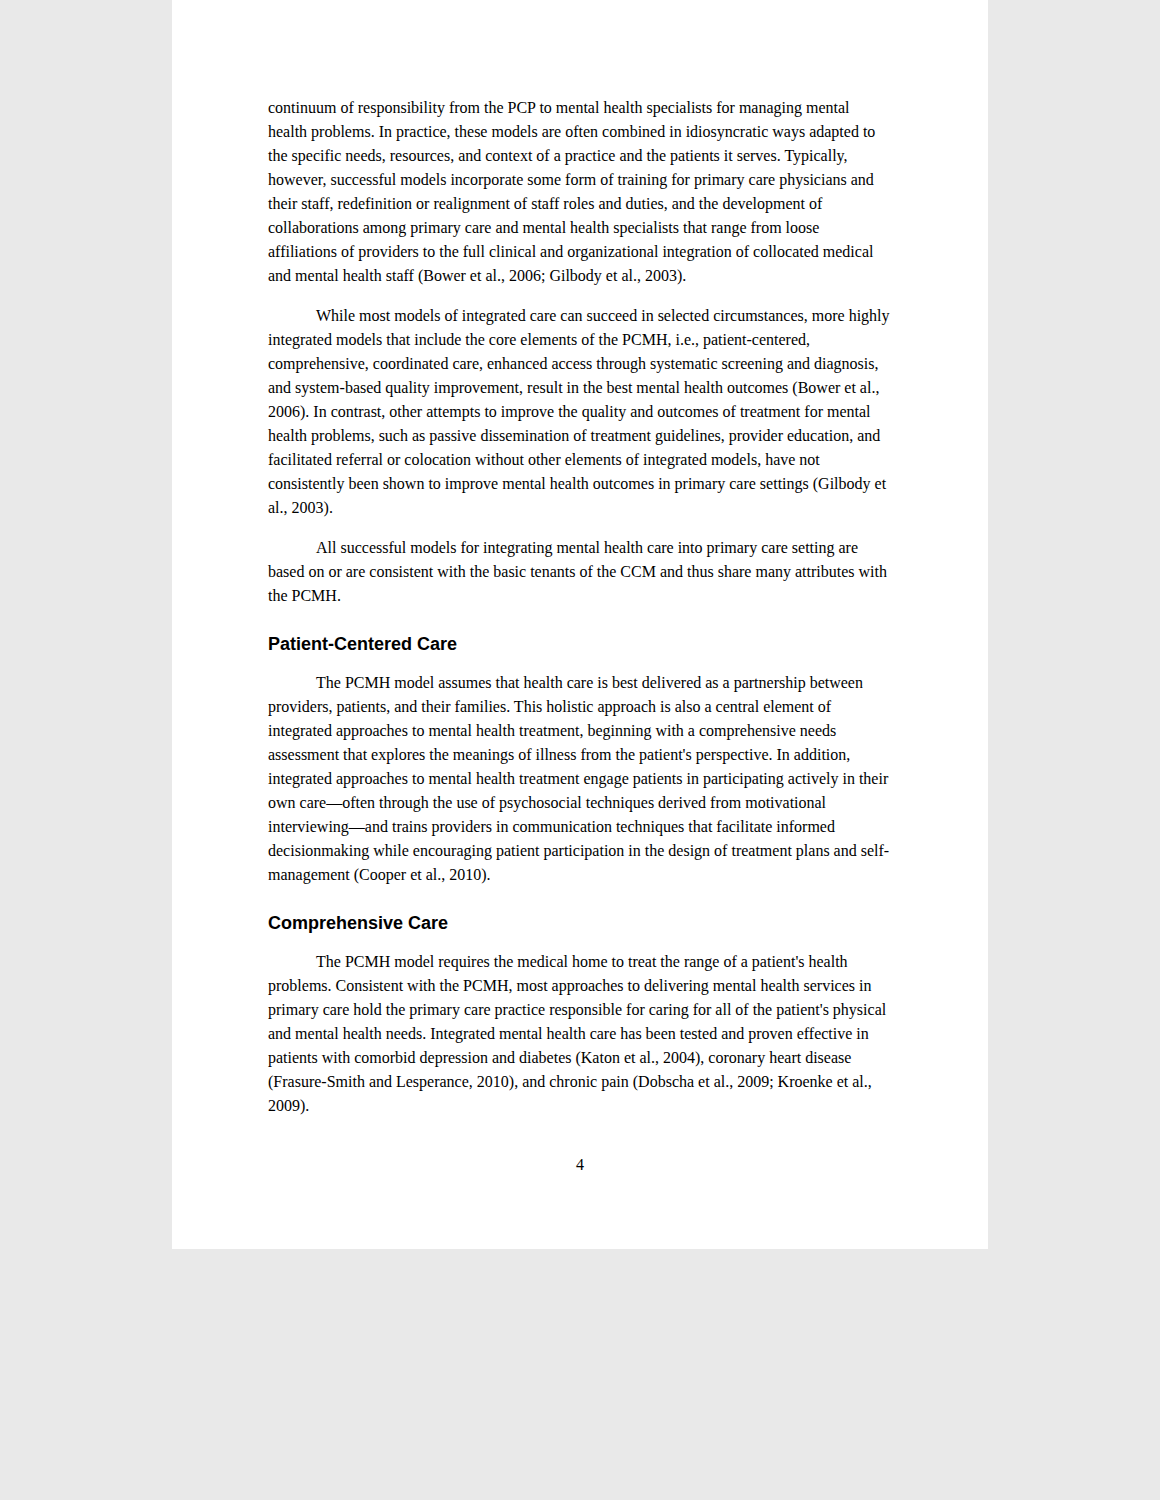continuum of responsibility from the PCP to mental health specialists for managing mental health problems. In practice, these models are often combined in idiosyncratic ways adapted to the specific needs, resources, and context of a practice and the patients it serves. Typically, however, successful models incorporate some form of training for primary care physicians and their staff, redefinition or realignment of staff roles and duties, and the development of collaborations among primary care and mental health specialists that range from loose affiliations of providers to the full clinical and organizational integration of collocated medical and mental health staff (Bower et al., 2006; Gilbody et al., 2003).
While most models of integrated care can succeed in selected circumstances, more highly integrated models that include the core elements of the PCMH, i.e., patient-centered, comprehensive, coordinated care, enhanced access through systematic screening and diagnosis, and system-based quality improvement, result in the best mental health outcomes (Bower et al., 2006). In contrast, other attempts to improve the quality and outcomes of treatment for mental health problems, such as passive dissemination of treatment guidelines, provider education, and facilitated referral or colocation without other elements of integrated models, have not consistently been shown to improve mental health outcomes in primary care settings (Gilbody et al., 2003).
All successful models for integrating mental health care into primary care setting are based on or are consistent with the basic tenants of the CCM and thus share many attributes with the PCMH.
Patient-Centered Care
The PCMH model assumes that health care is best delivered as a partnership between providers, patients, and their families. This holistic approach is also a central element of integrated approaches to mental health treatment, beginning with a comprehensive needs assessment that explores the meanings of illness from the patient's perspective. In addition, integrated approaches to mental health treatment engage patients in participating actively in their own care—often through the use of psychosocial techniques derived from motivational interviewing—and trains providers in communication techniques that facilitate informed decisionmaking while encouraging patient participation in the design of treatment plans and self-management (Cooper et al., 2010).
Comprehensive Care
The PCMH model requires the medical home to treat the range of a patient's health problems. Consistent with the PCMH, most approaches to delivering mental health services in primary care hold the primary care practice responsible for caring for all of the patient's physical and mental health needs. Integrated mental health care has been tested and proven effective in patients with comorbid depression and diabetes (Katon et al., 2004), coronary heart disease (Frasure-Smith and Lesperance, 2010), and chronic pain (Dobscha et al., 2009; Kroenke et al., 2009).
4